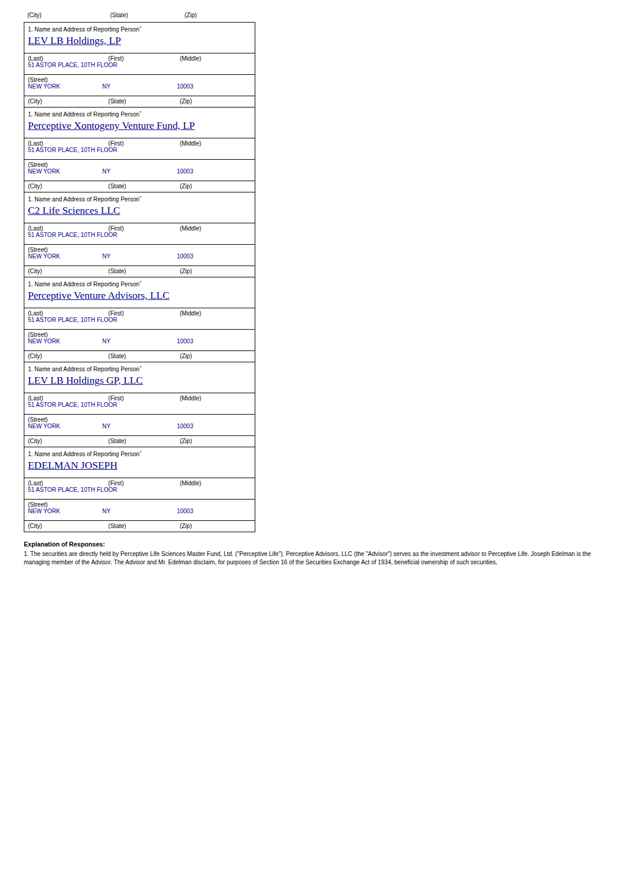| (City) | (State) | (Zip) |
| 1. Name and Address of Reporting Person * LEV LB Holdings, LP / (Last) / (First) / (Middle) / / 51 ASTOR PLACE, 10TH FLOOR / / (Street) / / NEW YORK / NY / 10003 / / (City) / (State) / (Zip) / |
| 1. Name and Address of Reporting Person * Perceptive Xontogeny Venture Fund, LP / (Last) / (First) / (Middle) / / 51 ASTOR PLACE, 10TH FLOOR / / (Street) / / NEW YORK / NY / 10003 / / (City) / (State) / (Zip) / |
| 1. Name and Address of Reporting Person * C2 Life Sciences LLC / (Last) / (First) / (Middle) / / 51 ASTOR PLACE, 10TH FLOOR / / (Street) / / NEW YORK / NY / 10003 / / (City) / (State) / (Zip) / |
| 1. Name and Address of Reporting Person * Perceptive Venture Advisors, LLC / (Last) / (First) / (Middle) / / 51 ASTOR PLACE, 10TH FLOOR / / (Street) / / NEW YORK / NY / 10003 / / (City) / (State) / (Zip) / |
| 1. Name and Address of Reporting Person * LEV LB Holdings GP, LLC / (Last) / (First) / (Middle) / / 51 ASTOR PLACE, 10TH FLOOR / / (Street) / / NEW YORK / NY / 10003 / / (City) / (State) / (Zip) / |
| 1. Name and Address of Reporting Person * EDELMAN JOSEPH / (Last) / (First) / (Middle) / / 51 ASTOR PLACE, 10TH FLOOR / / (Street) / / NEW YORK / NY / 10003 / / (City) / (State) / (Zip) / |
Explanation of Responses:
1. The securities are directly held by Perceptive Life Sciences Master Fund, Ltd. ("Perceptive Life"). Perceptive Advisors, LLC (the "Advisor") serves as the investment advisor to Perceptive Life. Joseph Edelman is the managing member of the Advisor. The Advisor and Mr. Edelman disclaim, for purposes of Section 16 of the Securities Exchange Act of 1934, beneficial ownership of such securities,